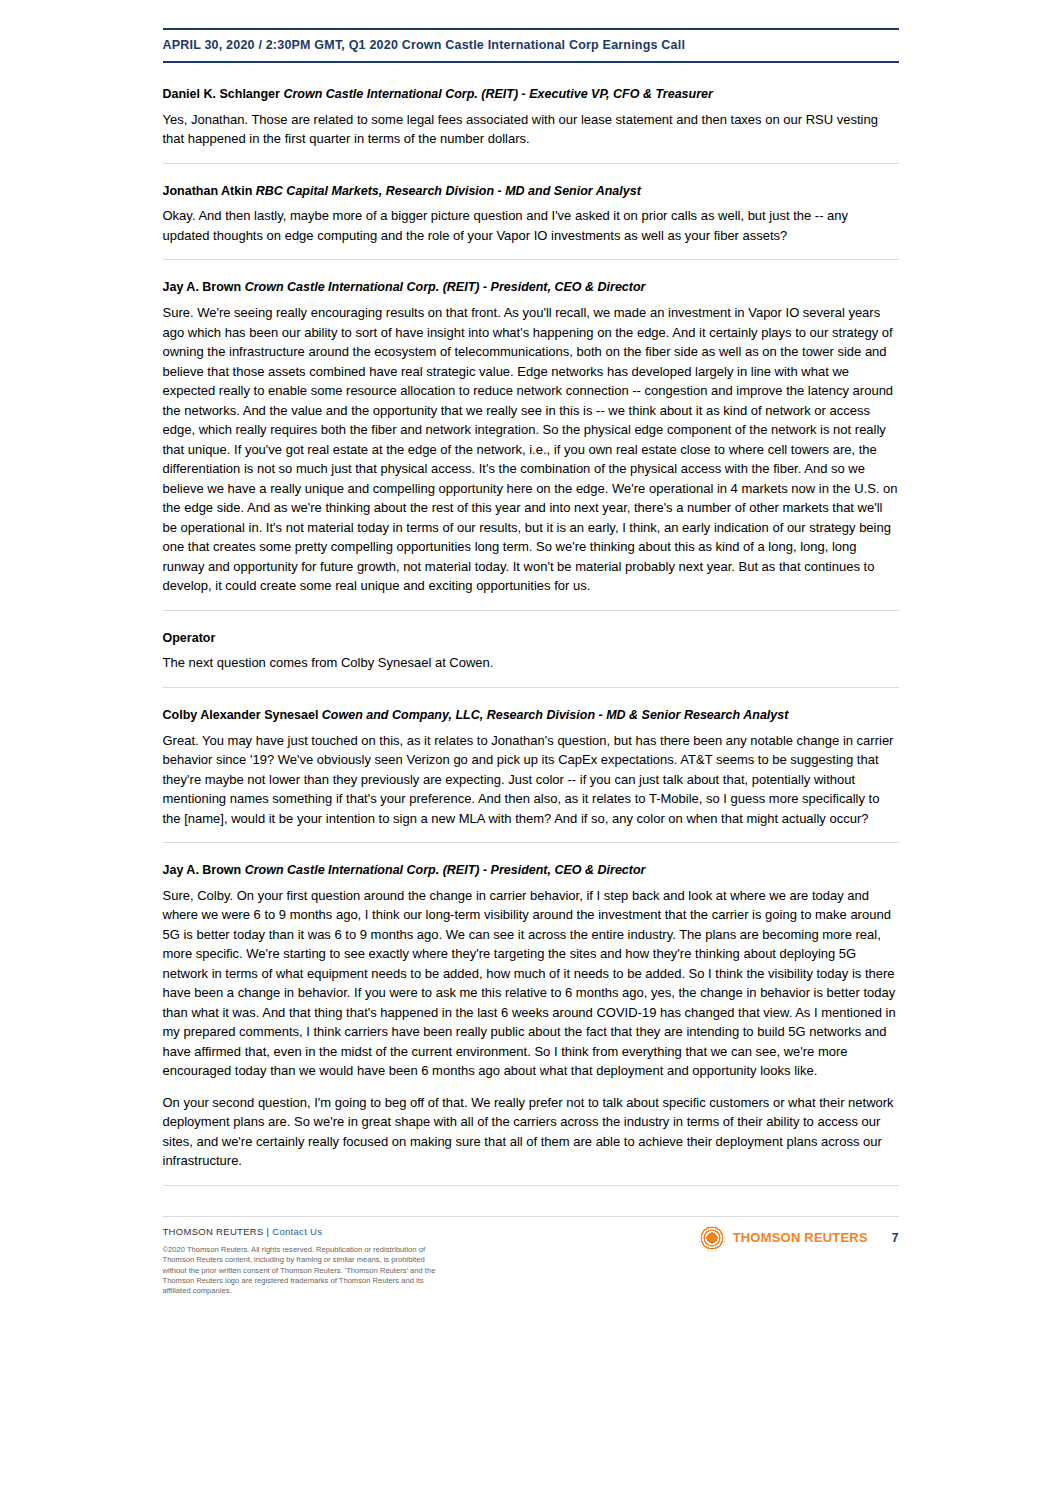APRIL 30, 2020 / 2:30PM GMT, Q1 2020 Crown Castle International Corp Earnings Call
Daniel K. Schlanger Crown Castle International Corp. (REIT) - Executive VP, CFO & Treasurer
Yes, Jonathan. Those are related to some legal fees associated with our lease statement and then taxes on our RSU vesting that happened in the first quarter in terms of the number dollars.
Jonathan Atkin RBC Capital Markets, Research Division - MD and Senior Analyst
Okay. And then lastly, maybe more of a bigger picture question and I've asked it on prior calls as well, but just the -- any updated thoughts on edge computing and the role of your Vapor IO investments as well as your fiber assets?
Jay A. Brown Crown Castle International Corp. (REIT) - President, CEO & Director
Sure. We're seeing really encouraging results on that front. As you'll recall, we made an investment in Vapor IO several years ago which has been our ability to sort of have insight into what's happening on the edge. And it certainly plays to our strategy of owning the infrastructure around the ecosystem of telecommunications, both on the fiber side as well as on the tower side and believe that those assets combined have real strategic value. Edge networks has developed largely in line with what we expected really to enable some resource allocation to reduce network connection -- congestion and improve the latency around the networks. And the value and the opportunity that we really see in this is -- we think about it as kind of network or access edge, which really requires both the fiber and network integration. So the physical edge component of the network is not really that unique. If you've got real estate at the edge of the network, i.e., if you own real estate close to where cell towers are, the differentiation is not so much just that physical access. It's the combination of the physical access with the fiber. And so we believe we have a really unique and compelling opportunity here on the edge. We're operational in 4 markets now in the U.S. on the edge side. And as we're thinking about the rest of this year and into next year, there's a number of other markets that we'll be operational in. It's not material today in terms of our results, but it is an early, I think, an early indication of our strategy being one that creates some pretty compelling opportunities long term. So we're thinking about this as kind of a long, long, long runway and opportunity for future growth, not material today. It won't be material probably next year. But as that continues to develop, it could create some real unique and exciting opportunities for us.
Operator
The next question comes from Colby Synesael at Cowen.
Colby Alexander Synesael Cowen and Company, LLC, Research Division - MD & Senior Research Analyst
Great. You may have just touched on this, as it relates to Jonathan's question, but has there been any notable change in carrier behavior since '19? We've obviously seen Verizon go and pick up its CapEx expectations. AT&T seems to be suggesting that they're maybe not lower than they previously are expecting. Just color -- if you can just talk about that, potentially without mentioning names something if that's your preference. And then also, as it relates to T-Mobile, so I guess more specifically to the [name], would it be your intention to sign a new MLA with them? And if so, any color on when that might actually occur?
Jay A. Brown Crown Castle International Corp. (REIT) - President, CEO & Director
Sure, Colby. On your first question around the change in carrier behavior, if I step back and look at where we are today and where we were 6 to 9 months ago, I think our long-term visibility around the investment that the carrier is going to make around 5G is better today than it was 6 to 9 months ago. We can see it across the entire industry. The plans are becoming more real, more specific. We're starting to see exactly where they're targeting the sites and how they're thinking about deploying 5G network in terms of what equipment needs to be added, how much of it needs to be added. So I think the visibility today is there have been a change in behavior. If you were to ask me this relative to 6 months ago, yes, the change in behavior is better today than what it was. And that thing that's happened in the last 6 weeks around COVID-19 has changed that view. As I mentioned in my prepared comments, I think carriers have been really public about the fact that they are intending to build 5G networks and have affirmed that, even in the midst of the current environment. So I think from everything that we can see, we're more encouraged today than we would have been 6 months ago about what that deployment and opportunity looks like.
On your second question, I'm going to beg off of that. We really prefer not to talk about specific customers or what their network deployment plans are. So we're in great shape with all of the carriers across the industry in terms of their ability to access our sites, and we're certainly really focused on making sure that all of them are able to achieve their deployment plans across our infrastructure.
THOMSON REUTERS | Contact Us
©2020 Thomson Reuters. All rights reserved. Republication or redistribution of Thomson Reuters content, including by framing or similar means, is prohibited without the prior written consent of Thomson Reuters. 'Thomson Reuters' and the Thomson Reuters logo are registered trademarks of Thomson Reuters and its affiliated companies.
THOMSON REUTERS
7